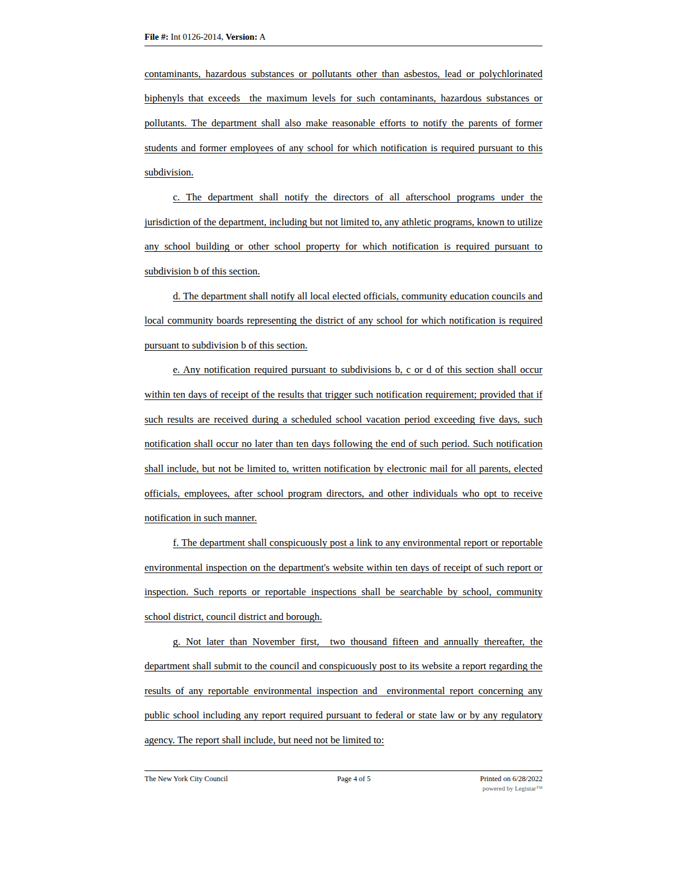File #: Int 0126-2014, Version: A
contaminants, hazardous substances or pollutants other than asbestos, lead or polychlorinated biphenyls that exceeds the maximum levels for such contaminants, hazardous substances or pollutants. The department shall also make reasonable efforts to notify the parents of former students and former employees of any school for which notification is required pursuant to this subdivision.
c. The department shall notify the directors of all afterschool programs under the jurisdiction of the department, including but not limited to, any athletic programs, known to utilize any school building or other school property for which notification is required pursuant to subdivision b of this section.
d. The department shall notify all local elected officials, community education councils and local community boards representing the district of any school for which notification is required pursuant to subdivision b of this section.
e. Any notification required pursuant to subdivisions b, c or d of this section shall occur within ten days of receipt of the results that trigger such notification requirement; provided that if such results are received during a scheduled school vacation period exceeding five days, such notification shall occur no later than ten days following the end of such period. Such notification shall include, but not be limited to, written notification by electronic mail for all parents, elected officials, employees, after school program directors, and other individuals who opt to receive notification in such manner.
f. The department shall conspicuously post a link to any environmental report or reportable environmental inspection on the department's website within ten days of receipt of such report or inspection. Such reports or reportable inspections shall be searchable by school, community school district, council district and borough.
g. Not later than November first, two thousand fifteen and annually thereafter, the department shall submit to the council and conspicuously post to its website a report regarding the results of any reportable environmental inspection and environmental report concerning any public school including any report required pursuant to federal or state law or by any regulatory agency. The report shall include, but need not be limited to:
The New York City Council
Page 4 of 5
Printed on 6/28/2022 powered by Legistar™